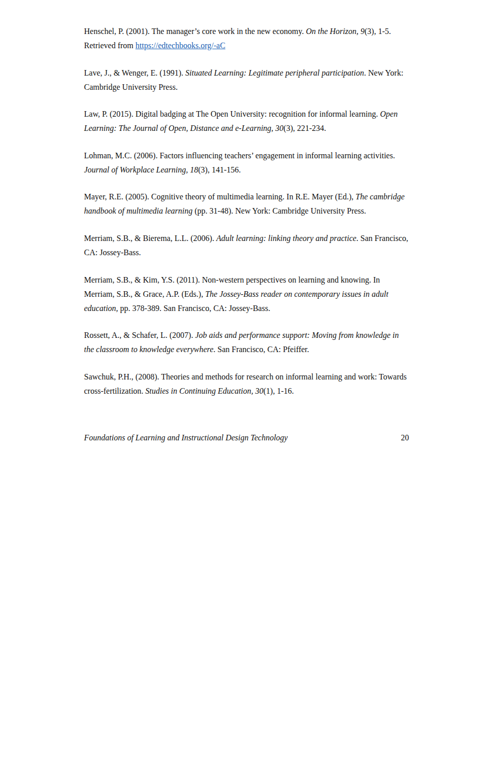Henschel, P. (2001). The manager’s core work in the new economy. On the Horizon, 9(3), 1-5. Retrieved from https://edtechbooks.org/-aC
Lave, J., & Wenger, E. (1991). Situated Learning: Legitimate peripheral participation. New York: Cambridge University Press.
Law, P. (2015). Digital badging at The Open University: recognition for informal learning. Open Learning: The Journal of Open, Distance and e-Learning, 30(3), 221-234.
Lohman, M.C. (2006). Factors influencing teachers’ engagement in informal learning activities. Journal of Workplace Learning, 18(3), 141-156.
Mayer, R.E. (2005). Cognitive theory of multimedia learning. In R.E. Mayer (Ed.), The cambridge handbook of multimedia learning (pp. 31-48). New York: Cambridge University Press.
Merriam, S.B., & Bierema, L.L. (2006). Adult learning: linking theory and practice. San Francisco, CA: Jossey-Bass.
Merriam, S.B., & Kim, Y.S. (2011). Non-western perspectives on learning and knowing. In Merriam, S.B., & Grace, A.P. (Eds.), The Jossey-Bass reader on contemporary issues in adult education, pp. 378-389. San Francisco, CA: Jossey-Bass.
Rossett, A., & Schafer, L. (2007). Job aids and performance support: Moving from knowledge in the classroom to knowledge everywhere. San Francisco, CA: Pfeiffer.
Sawchuk, P.H., (2008). Theories and methods for research on informal learning and work: Towards cross-fertilization. Studies in Continuing Education, 30(1), 1-16.
Foundations of Learning and Instructional Design Technology 20